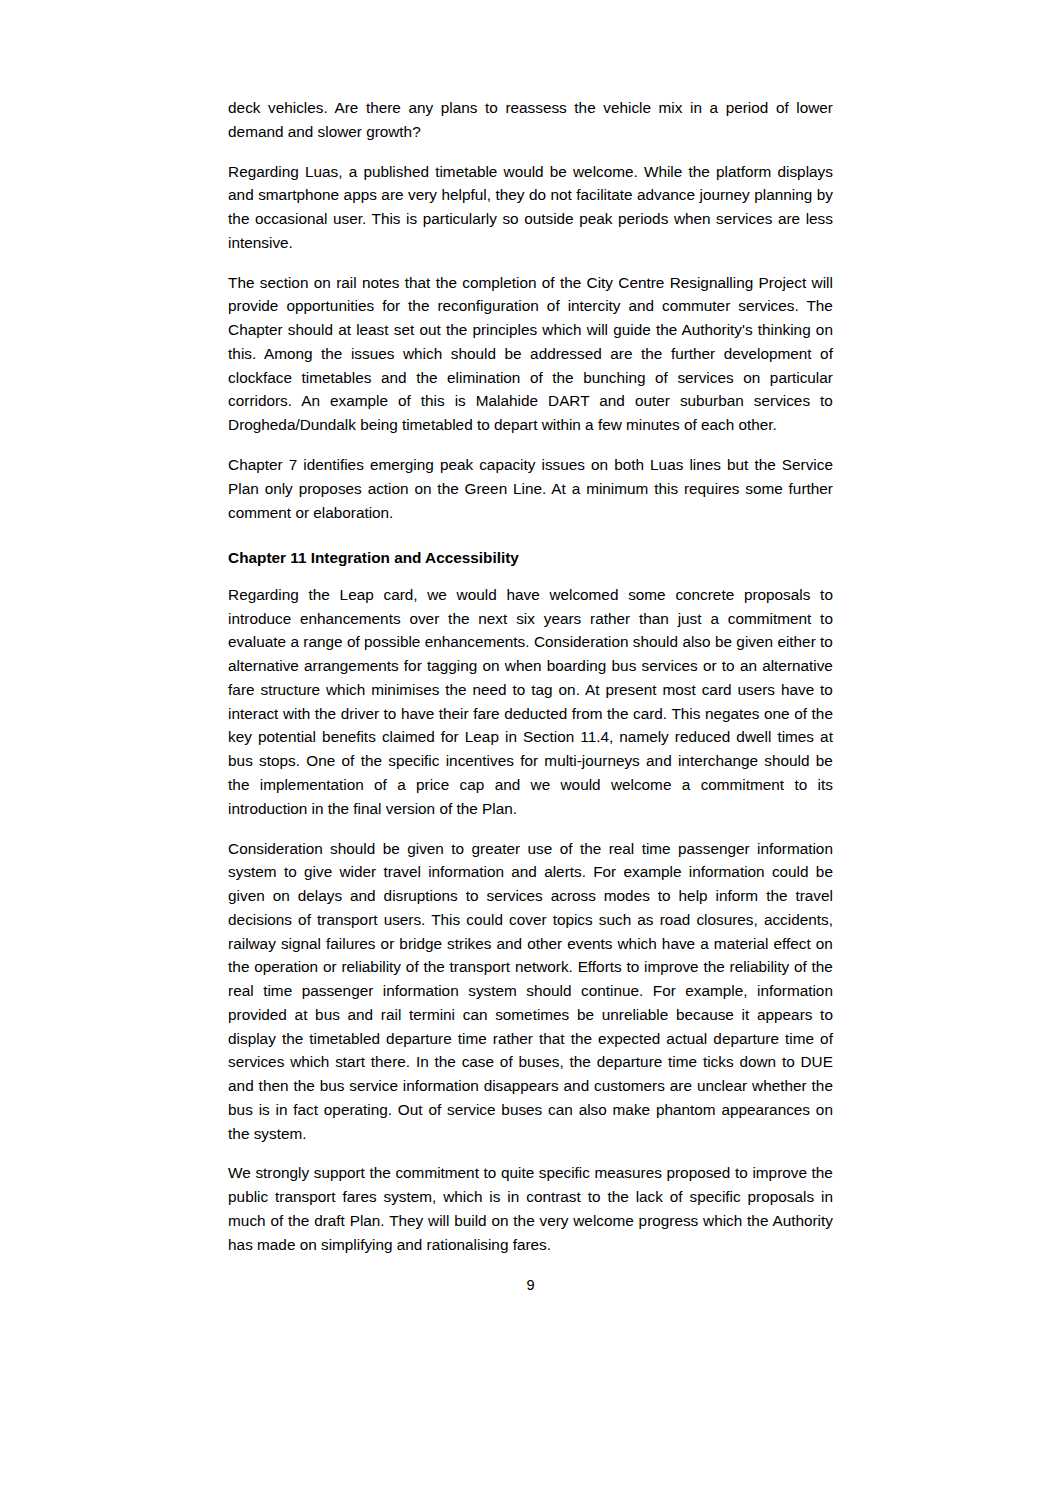deck vehicles. Are there any plans to reassess the vehicle mix in a period of lower demand and slower growth?
Regarding Luas, a published timetable would be welcome. While the platform displays and smartphone apps are very helpful, they do not facilitate advance journey planning by the occasional user. This is particularly so outside peak periods when services are less intensive.
The section on rail notes that the completion of the City Centre Resignalling Project will provide opportunities for the reconfiguration of intercity and commuter services. The Chapter should at least set out the principles which will guide the Authority's thinking on this. Among the issues which should be addressed are the further development of clockface timetables and the elimination of the bunching of services on particular corridors. An example of this is Malahide DART and outer suburban services to Drogheda/Dundalk being timetabled to depart within a few minutes of each other.
Chapter 7 identifies emerging peak capacity issues on both Luas lines but the Service Plan only proposes action on the Green Line. At a minimum this requires some further comment or elaboration.
Chapter 11 Integration and Accessibility
Regarding the Leap card, we would have welcomed some concrete proposals to introduce enhancements over the next six years rather than just a commitment to evaluate a range of possible enhancements. Consideration should also be given either to alternative arrangements for tagging on when boarding bus services or to an alternative fare structure which minimises the need to tag on. At present most card users have to interact with the driver to have their fare deducted from the card. This negates one of the key potential benefits claimed for Leap in Section 11.4, namely reduced dwell times at bus stops. One of the specific incentives for multi-journeys and interchange should be the implementation of a price cap and we would welcome a commitment to its introduction in the final version of the Plan.
Consideration should be given to greater use of the real time passenger information system to give wider travel information and alerts. For example information could be given on delays and disruptions to services across modes to help inform the travel decisions of transport users. This could cover topics such as road closures, accidents, railway signal failures or bridge strikes and other events which have a material effect on the operation or reliability of the transport network. Efforts to improve the reliability of the real time passenger information system should continue. For example, information provided at bus and rail termini can sometimes be unreliable because it appears to display the timetabled departure time rather that the expected actual departure time of services which start there. In the case of buses, the departure time ticks down to DUE and then the bus service information disappears and customers are unclear whether the bus is in fact operating. Out of service buses can also make phantom appearances on the system.
We strongly support the commitment to quite specific measures proposed to improve the public transport fares system, which is in contrast to the lack of specific proposals in much of the draft Plan. They will build on the very welcome progress which the Authority has made on simplifying and rationalising fares.
9